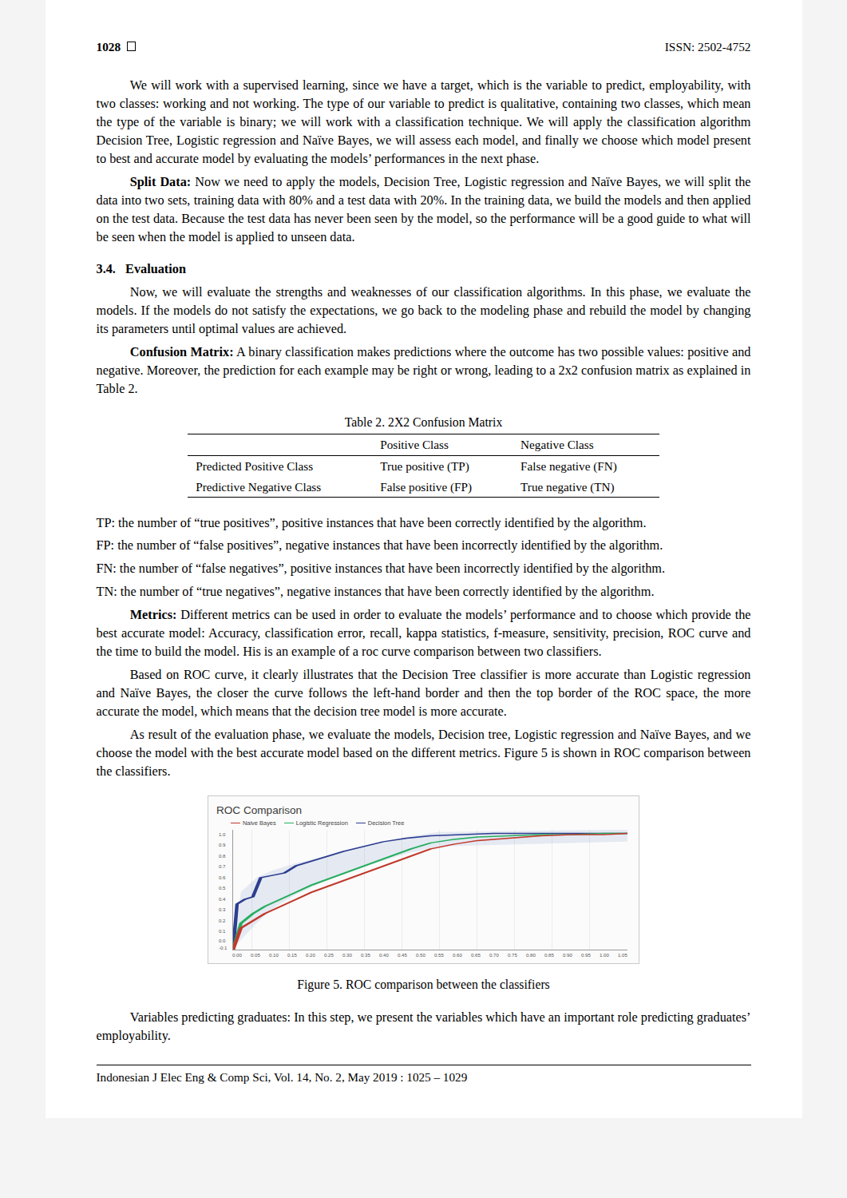1028
ISSN: 2502-4752
We will work with a supervised learning, since we have a target, which is the variable to predict, employability, with two classes: working and not working. The type of our variable to predict is qualitative, containing two classes, which mean the type of the variable is binary; we will work with a classification technique. We will apply the classification algorithm Decision Tree, Logistic regression and Naïve Bayes, we will assess each model, and finally we choose which model present to best and accurate model by evaluating the models’ performances in the next phase.
Split Data: Now we need to apply the models, Decision Tree, Logistic regression and Naïve Bayes, we will split the data into two sets, training data with 80% and a test data with 20%. In the training data, we build the models and then applied on the test data. Because the test data has never been seen by the model, so the performance will be a good guide to what will be seen when the model is applied to unseen data.
3.4. Evaluation
Now, we will evaluate the strengths and weaknesses of our classification algorithms. In this phase, we evaluate the models. If the models do not satisfy the expectations, we go back to the modeling phase and rebuild the model by changing its parameters until optimal values are achieved.
Confusion Matrix: A binary classification makes predictions where the outcome has two possible values: positive and negative. Moreover, the prediction for each example may be right or wrong, leading to a 2x2 confusion matrix as explained in Table 2.
Table 2. 2X2 Confusion Matrix
| | Positive Class | Negative Class |
| --- | --- | --- |
| Predicted Positive Class | True positive (TP) | False negative (FN) |
| Predictive Negative Class | False positive (FP) | True negative (TN) |
TP: the number of “true positives”, positive instances that have been correctly identified by the algorithm.
FP: the number of “false positives”, negative instances that have been incorrectly identified by the algorithm.
FN: the number of “false negatives”, positive instances that have been incorrectly identified by the algorithm.
TN: the number of “true negatives”, negative instances that have been correctly identified by the algorithm.
Metrics: Different metrics can be used in order to evaluate the models’ performance and to choose which provide the best accurate model: Accuracy, classification error, recall, kappa statistics, f-measure, sensitivity, precision, ROC curve and the time to build the model. His is an example of a roc curve comparison between two classifiers.
Based on ROC curve, it clearly illustrates that the Decision Tree classifier is more accurate than Logistic regression and Naïve Bayes, the closer the curve follows the left-hand border and then the top border of the ROC space, the more accurate the model, which means that the decision tree model is more accurate.
As result of the evaluation phase, we evaluate the models, Decision tree, Logistic regression and Naïve Bayes, and we choose the model with the best accurate model based on the different metrics. Figure 5 is shown in ROC comparison between the classifiers.
ROC Comparison
Naive Bayes Logistic Regression Decision Tree
1.0
0.9
0.8
0.7
0.6
0.5
0.4
0.3
0.2
0.1
0.0
-0.1
0.000.050.100.150.200.250.300.350.400.450.500.550.600.650.700.750.800.850.900.951.001.05
Figure 5. ROC comparison between the classifiers
Variables predicting graduates: In this step, we present the variables which have an important role predicting graduates’ employability.
Indonesian J Elec Eng & Comp Sci, Vol. 14, No. 2, May 2019 : 1025 – 1029